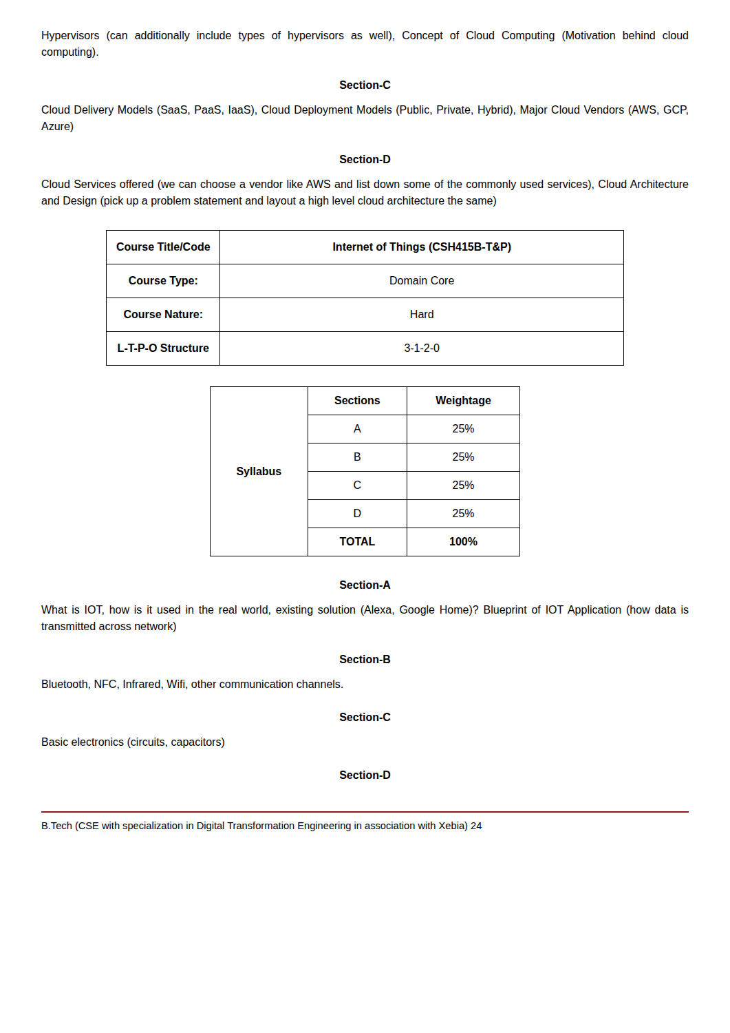Hypervisors (can additionally include types of hypervisors as well), Concept of Cloud Computing (Motivation behind cloud computing).
Section-C
Cloud Delivery Models (SaaS, PaaS, IaaS), Cloud Deployment Models (Public, Private, Hybrid), Major Cloud Vendors (AWS, GCP, Azure)
Section-D
Cloud Services offered (we can choose a vendor like AWS and list down some of the commonly used services), Cloud Architecture and Design (pick up a problem statement and layout a high level cloud architecture the same)
| Course Title/Code | Internet of Things (CSH415B-T&P) |
| Course Type: | Domain Core |
| Course Nature: | Hard |
| L-T-P-O Structure | 3-1-2-0 |
| Syllabus | Sections | Weightage |
| A | 25% |
| B | 25% |
| C | 25% |
| D | 25% |
| TOTAL | 100% |
Section-A
What is IOT, how is it used in the real world, existing solution (Alexa, Google Home)? Blueprint of IOT Application (how data is transmitted across network)
Section-B
Bluetooth, NFC, Infrared, Wifi, other communication channels.
Section-C
Basic electronics (circuits, capacitors)
Section-D
B.Tech (CSE with specialization in Digital Transformation Engineering in association with Xebia) 24